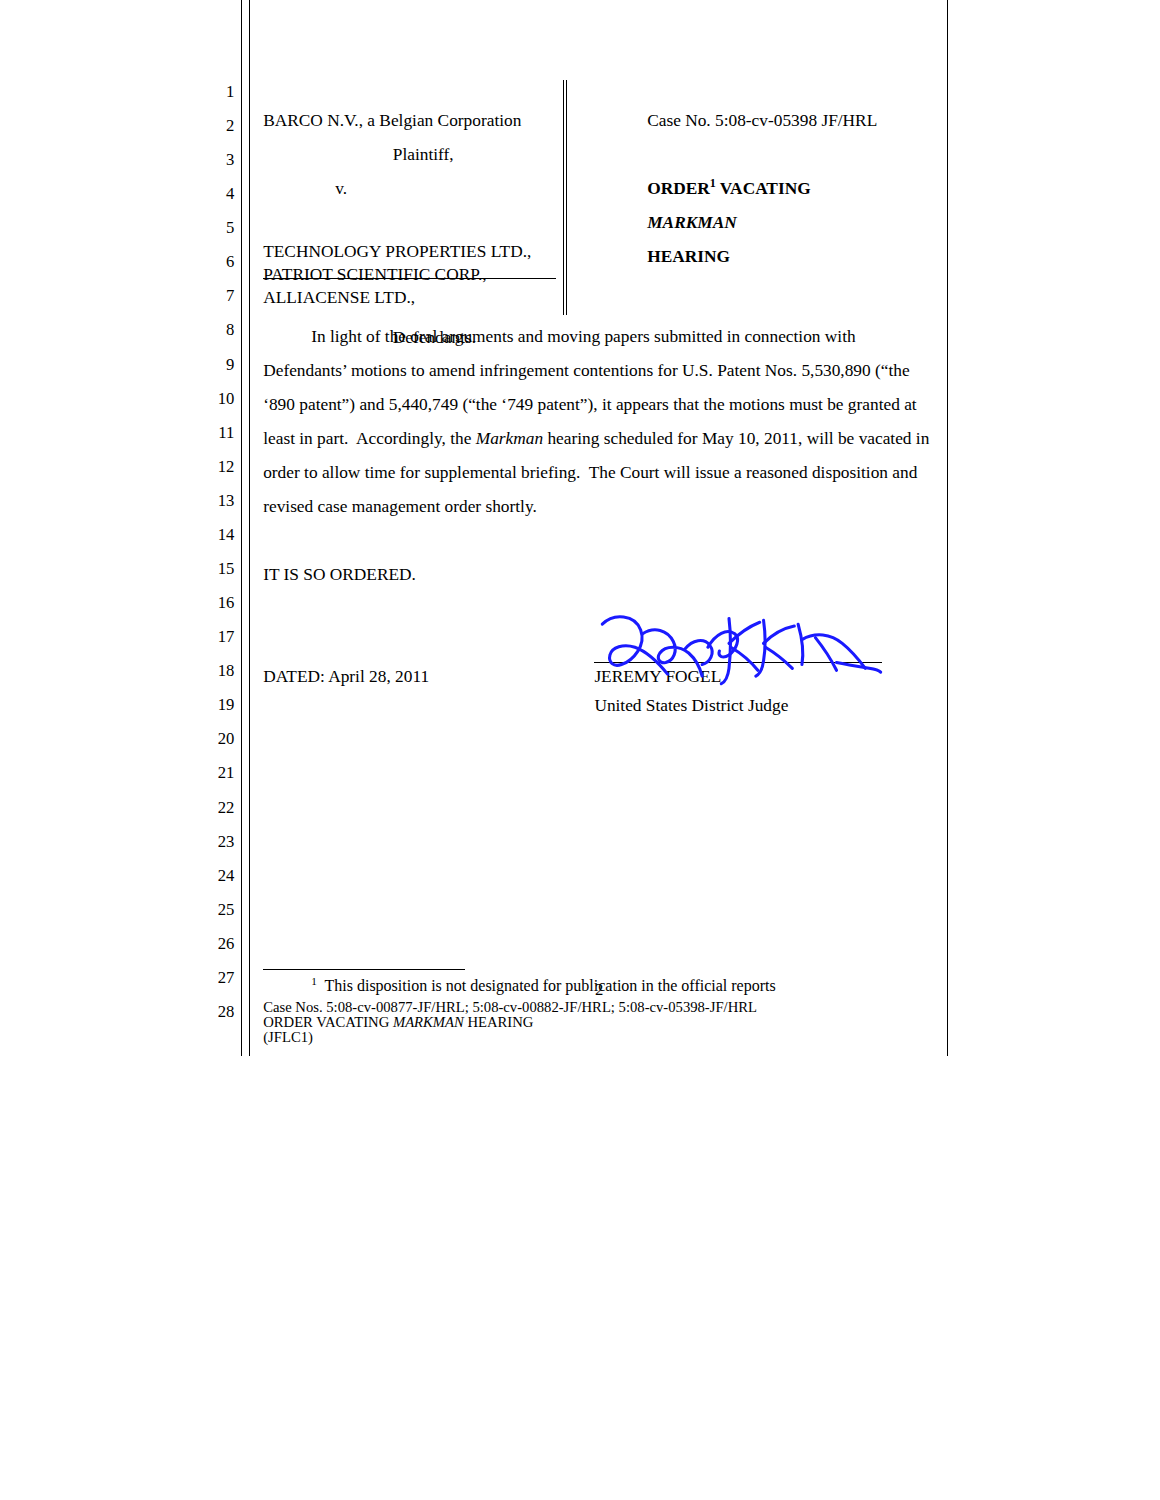1
2
3
4
5
6
7
8
9
10
11
12
13
14
15
16
17
18
19
20
21
22
23
24
25
26
27
28
BARCO N.V., a Belgian Corporation
Plaintiff,
v.
TECHNOLOGY PROPERTIES LTD.,
PATRIOT SCIENTIFIC CORP.,
ALLIACENSE LTD.,
Defendants.
Case No. 5:08-cv-05398 JF/HRL
ORDER1 VACATING MARKMAN
HEARING
In light of the oral arguments and moving papers submitted in connection with
Defendants’ motions to amend infringement contentions for U.S. Patent Nos. 5,530,890 (“the
‘890 patent”) and 5,440,749 (“the ‘749 patent”), it appears that the motions must be granted at
least in part. Accordingly, the Markman hearing scheduled for May 10, 2011, will be vacated in
order to allow time for supplemental briefing. The Court will issue a reasoned disposition and
revised case management order shortly.
IT IS SO ORDERED.
DATED: April 28, 2011
JEREMY FOGEL
United States District Judge
1 This disposition is not designated for publication in the official reports
2
Case Nos. 5:08-cv-00877-JF/HRL; 5:08-cv-00882-JF/HRL; 5:08-cv-05398-JF/HRL
ORDER VACATING MARKMAN HEARING
(JFLC1)